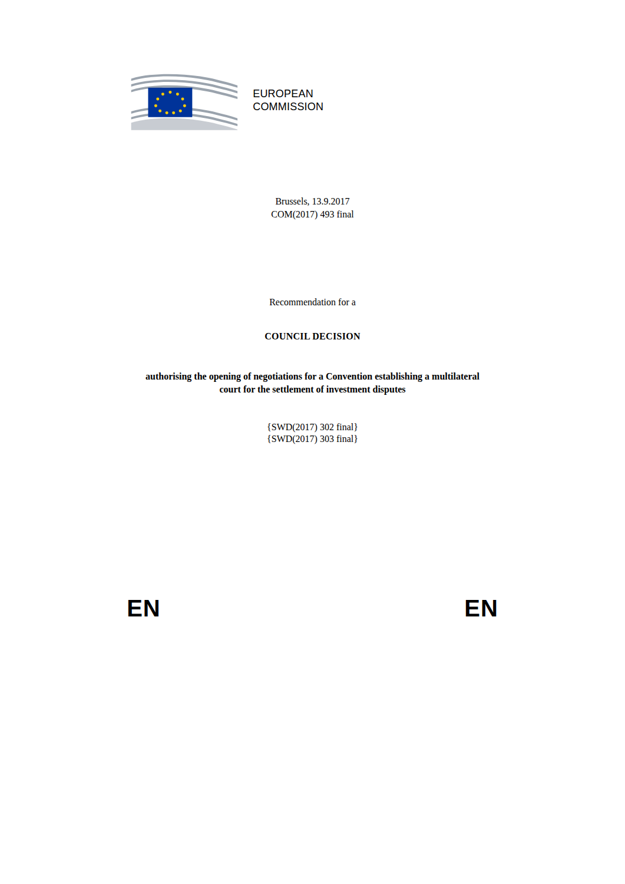EUROPEAN
COMMISSION
Brussels, 13.9.2017 COM(2017) 493 final
Recommendation for a
COUNCIL DECISION
authorising the opening of negotiations for a Convention establishing a multilateral court for the settlement of investment disputes
{SWD(2017) 302 final}
{SWD(2017) 303 final}
EN EN